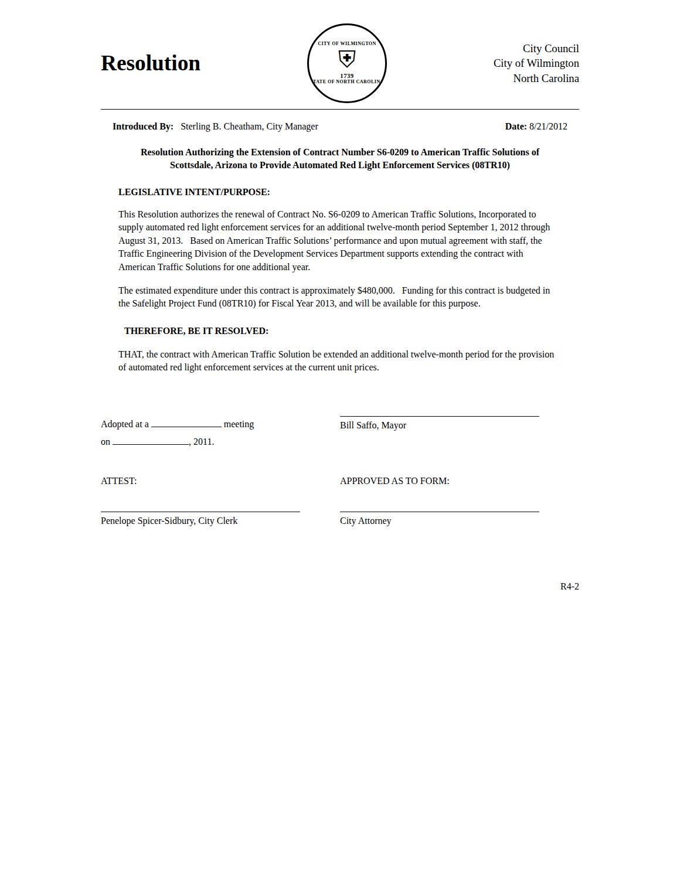Resolution
City of Wilmington
⛨
1739
State of North Carolina
City Council
City of Wilmington
North Carolina
Introduced By: Sterling B. Cheatham, City Manager
Date: 8/21/2012
Resolution Authorizing the Extension of Contract Number S6-0209 to American Traffic Solutions of Scottsdale, Arizona to Provide Automated Red Light Enforcement Services (08TR10)
LEGISLATIVE INTENT/PURPOSE:
This Resolution authorizes the renewal of Contract No. S6-0209 to American Traffic Solutions, Incorporated to supply automated red light enforcement services for an additional twelve-month period September 1, 2012 through August 31, 2013. Based on American Traffic Solutions’ performance and upon mutual agreement with staff, the Traffic Engineering Division of the Development Services Department supports extending the contract with American Traffic Solutions for one additional year.
The estimated expenditure under this contract is approximately $480,000. Funding for this contract is budgeted in the Safelight Project Fund (08TR10) for Fiscal Year 2013, and will be available for this purpose.
THEREFORE, BE IT RESOLVED:
THAT, the contract with American Traffic Solution be extended an additional twelve-month period for the provision of automated red light enforcement services at the current unit prices.
| Adopted at a meeting on , 2011. | Bill Saffo, Mayor |
| ATTEST: | APPROVED AS TO FORM: |
| Penelope Spicer-Sidbury, City Clerk | City Attorney |
R4-2